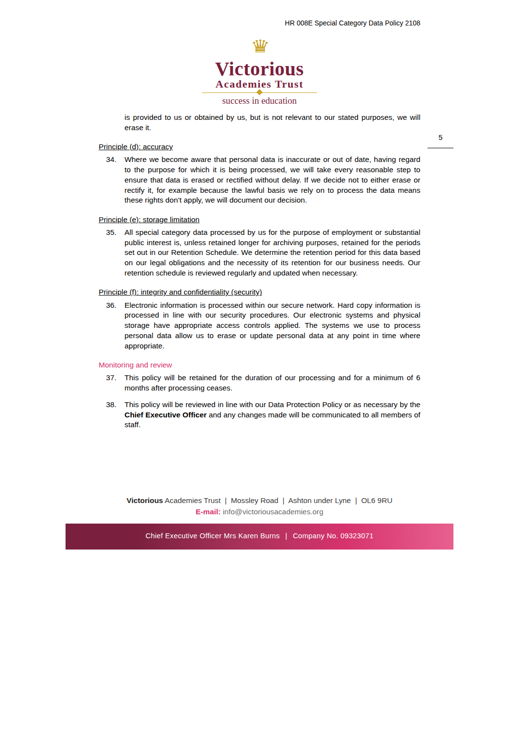HR 008E Special Category Data Policy 2108
♛
Victorious
Academies Trust
success in education
5
is provided to us or obtained by us, but is not relevant to our stated purposes, we will erase it.
Principle (d): accuracy
34. Where we become aware that personal data is inaccurate or out of date, having regard to the purpose for which it is being processed, we will take every reasonable step to ensure that data is erased or rectified without delay. If we decide not to either erase or rectify it, for example because the lawful basis we rely on to process the data means these rights don’t apply, we will document our decision.
Principle (e): storage limitation
35. All special category data processed by us for the purpose of employment or substantial public interest is, unless retained longer for archiving purposes, retained for the periods set out in our Retention Schedule. We determine the retention period for this data based on our legal obligations and the necessity of its retention for our business needs. Our retention schedule is reviewed regularly and updated when necessary.
Principle (f): integrity and confidentiality (security)
36. Electronic information is processed within our secure network. Hard copy information is processed in line with our security procedures. Our electronic systems and physical storage have appropriate access controls applied. The systems we use to process personal data allow us to erase or update personal data at any point in time where appropriate.
Monitoring and review
37. This policy will be retained for the duration of our processing and for a minimum of 6 months after processing ceases.
38. This policy will be reviewed in line with our Data Protection Policy or as necessary by the Chief Executive Officer and any changes made will be communicated to all members of staff.
Victorious Academies Trust | Mossley Road | Ashton under Lyne | OL6 9RU
E-mail: info@victoriousacademies.org
Chief Executive Officer Mrs Karen Burns|Company No. 09323071